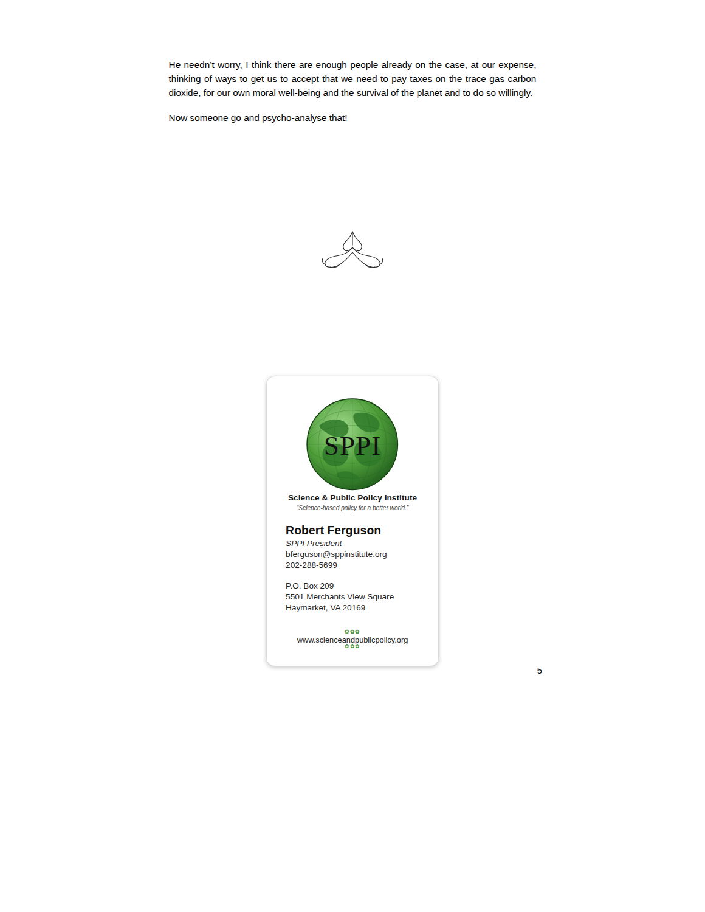He needn’t worry, I think there are enough people already on the case, at our expense, thinking of ways to get us to accept that we need to pay taxes on the trace gas carbon dioxide, for our own moral well-being and the survival of the planet and to do so willingly.
Now someone go and psycho-analyse that!
SPPI
Science & Public Policy Institute
“Science-based policy for a better world.”
Robert Ferguson
SPPI President
bferguson@sppinstitute.org
202-288-5699
P.O. Box 209
5501 Merchants View Square
Haymarket, VA 20169
✿✿✿ www.scienceandpublicpolicy.org ✿✿✿
5